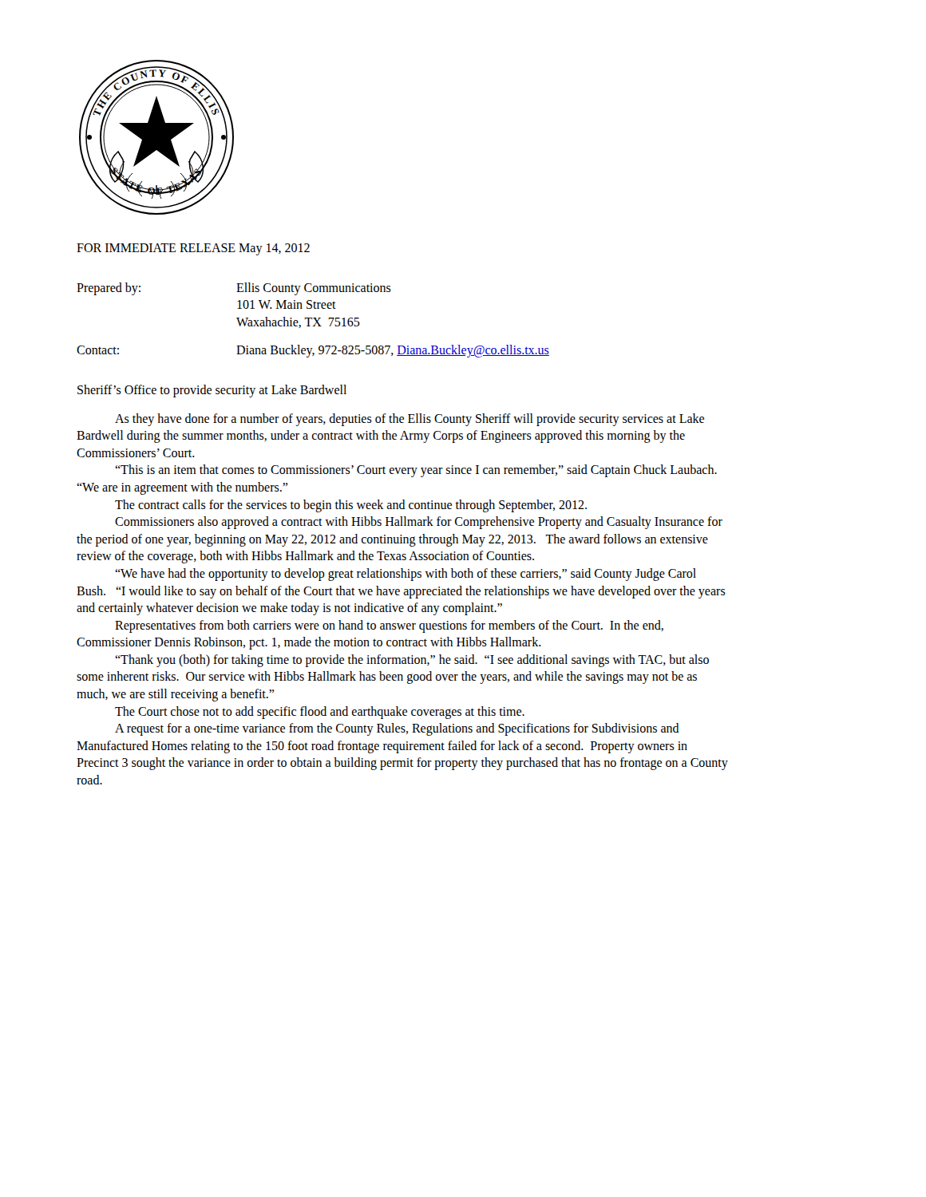THE COUNTY OF ELLIS STATE OF TEXAS
FOR IMMEDIATE RELEASE May 14, 2012
Prepared by:
Ellis County Communications
101 W. Main Street
Waxahachie, TX 75165
Contact:
Diana Buckley, 972-825-5087, Diana.Buckley@co.ellis.tx.us
Sheriff’s Office to provide security at Lake Bardwell
As they have done for a number of years, deputies of the Ellis County Sheriff will provide security services at Lake Bardwell during the summer months, under a contract with the Army Corps of Engineers approved this morning by the Commissioners’ Court.
“This is an item that comes to Commissioners’ Court every year since I can remember,” said Captain Chuck Laubach. “We are in agreement with the numbers.”
The contract calls for the services to begin this week and continue through September, 2012.
Commissioners also approved a contract with Hibbs Hallmark for Comprehensive Property and Casualty Insurance for the period of one year, beginning on May 22, 2012 and continuing through May 22, 2013. The award follows an extensive review of the coverage, both with Hibbs Hallmark and the Texas Association of Counties.
“We have had the opportunity to develop great relationships with both of these carriers,” said County Judge Carol Bush. “I would like to say on behalf of the Court that we have appreciated the relationships we have developed over the years and certainly whatever decision we make today is not indicative of any complaint.”
Representatives from both carriers were on hand to answer questions for members of the Court. In the end, Commissioner Dennis Robinson, pct. 1, made the motion to contract with Hibbs Hallmark.
“Thank you (both) for taking time to provide the information,” he said. “I see additional savings with TAC, but also some inherent risks. Our service with Hibbs Hallmark has been good over the years, and while the savings may not be as much, we are still receiving a benefit.”
The Court chose not to add specific flood and earthquake coverages at this time.
A request for a one-time variance from the County Rules, Regulations and Specifications for Subdivisions and Manufactured Homes relating to the 150 foot road frontage requirement failed for lack of a second. Property owners in Precinct 3 sought the variance in order to obtain a building permit for property they purchased that has no frontage on a County road.